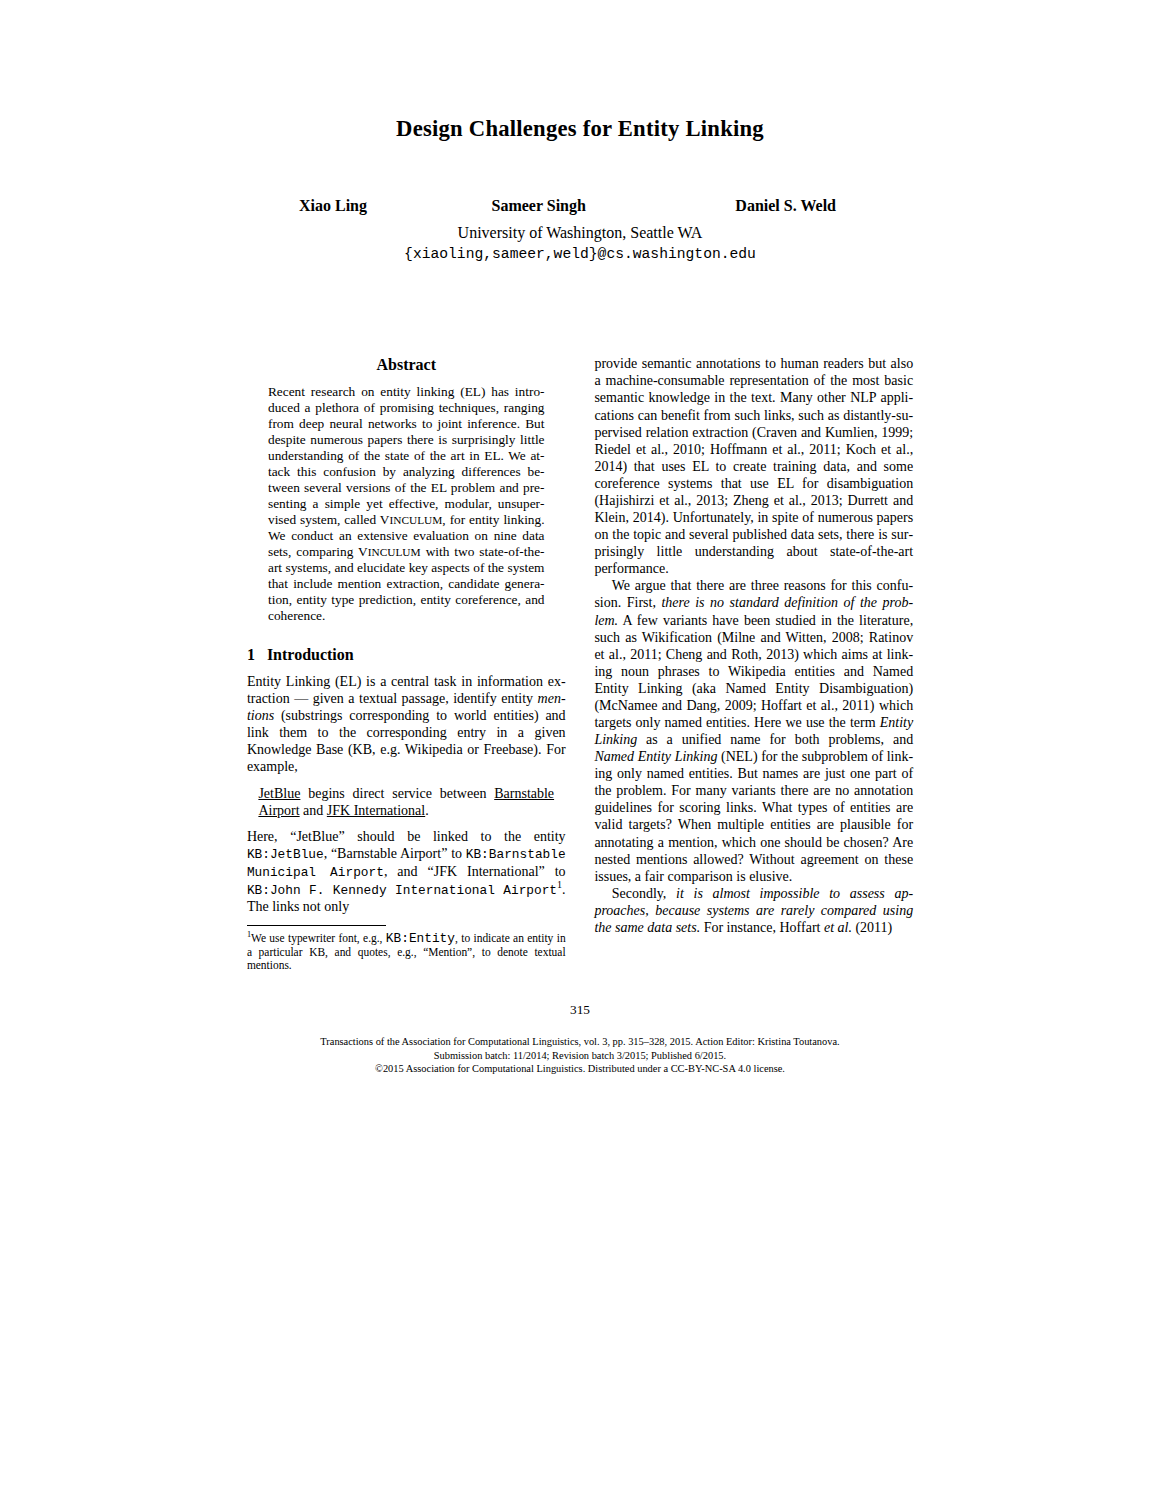Design Challenges for Entity Linking
| Xiao Ling | Sameer Singh | Daniel S. Weld |
University of Washington, Seattle WA
{xiaoling,sameer,weld}@cs.washington.edu
Abstract
Recent research on entity linking (EL) has introduced a plethora of promising techniques, ranging from deep neural networks to joint inference. But despite numerous papers there is surprisingly little understanding of the state of the art in EL. We attack this confusion by analyzing differences between several versions of the EL problem and presenting a simple yet effective, modular, unsupervised system, called VINCULUM, for entity linking. We conduct an extensive evaluation on nine data sets, comparing VINCULUM with two state-of-the-art systems, and elucidate key aspects of the system that include mention extraction, candidate generation, entity type prediction, entity coreference, and coherence.
1 Introduction
Entity Linking (EL) is a central task in information extraction — given a textual passage, identify entity mentions (substrings corresponding to world entities) and link them to the corresponding entry in a given Knowledge Base (KB, e.g. Wikipedia or Freebase). For example,
JetBlue begins direct service between Barnstable Airport and JFK International.
Here, “JetBlue” should be linked to the entity KB:JetBlue, “Barnstable Airport” to KB:Barnstable Municipal Airport, and “JFK International” to KB:John F. Kennedy International Airport1. The links not only
1We use typewriter font, e.g., KB:Entity, to indicate an entity in a particular KB, and quotes, e.g., “Mention”, to denote textual mentions.
provide semantic annotations to human readers but also a machine-consumable representation of the most basic semantic knowledge in the text. Many other NLP applications can benefit from such links, such as distantly-supervised relation extraction (Craven and Kumlien, 1999; Riedel et al., 2010; Hoffmann et al., 2011; Koch et al., 2014) that uses EL to create training data, and some coreference systems that use EL for disambiguation (Hajishirzi et al., 2013; Zheng et al., 2013; Durrett and Klein, 2014). Unfortunately, in spite of numerous papers on the topic and several published data sets, there is surprisingly little understanding about state-of-the-art performance.
We argue that there are three reasons for this confusion. First, there is no standard definition of the problem. A few variants have been studied in the literature, such as Wikification (Milne and Witten, 2008; Ratinov et al., 2011; Cheng and Roth, 2013) which aims at linking noun phrases to Wikipedia entities and Named Entity Linking (aka Named Entity Disambiguation) (McNamee and Dang, 2009; Hoffart et al., 2011) which targets only named entities. Here we use the term Entity Linking as a unified name for both problems, and Named Entity Linking (NEL) for the subproblem of linking only named entities. But names are just one part of the problem. For many variants there are no annotation guidelines for scoring links. What types of entities are valid targets? When multiple entities are plausible for annotating a mention, which one should be chosen? Are nested mentions allowed? Without agreement on these issues, a fair comparison is elusive.
Secondly, it is almost impossible to assess approaches, because systems are rarely compared using the same data sets. For instance, Hoffart et al. (2011)
315
Transactions of the Association for Computational Linguistics, vol. 3, pp. 315–328, 2015. Action Editor: Kristina Toutanova.
Submission batch: 11/2014; Revision batch 3/2015; Published 6/2015.
©2015 Association for Computational Linguistics. Distributed under a CC-BY-NC-SA 4.0 license.